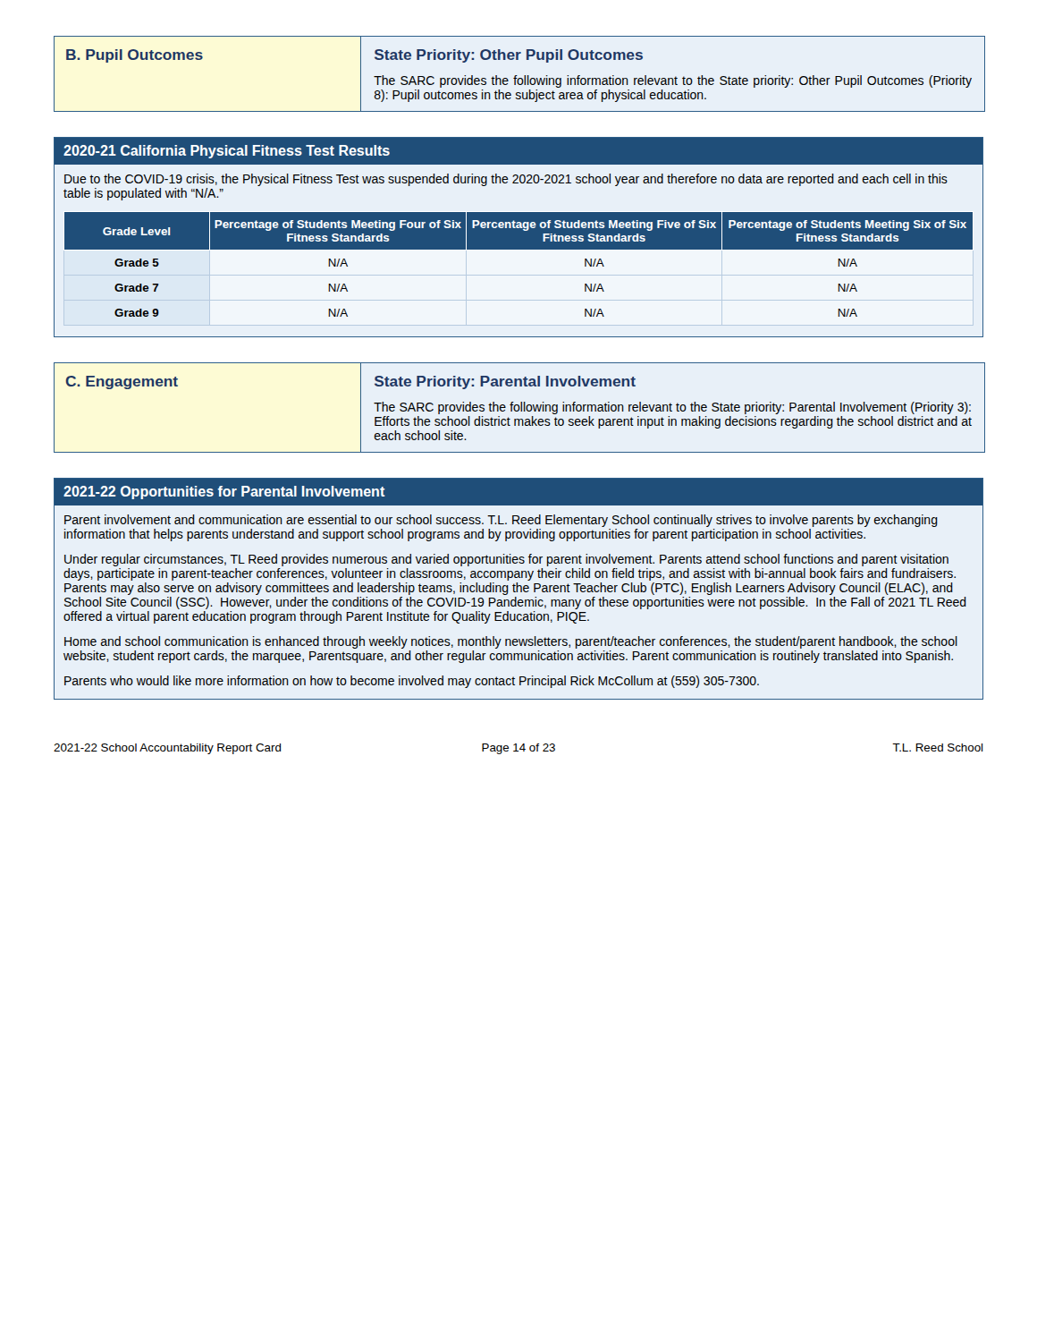B. Pupil Outcomes
State Priority: Other Pupil Outcomes
The SARC provides the following information relevant to the State priority: Other Pupil Outcomes (Priority 8): Pupil outcomes in the subject area of physical education.
2020-21 California Physical Fitness Test Results
Due to the COVID-19 crisis, the Physical Fitness Test was suspended during the 2020-2021 school year and therefore no data are reported and each cell in this table is populated with “N/A.”
| Grade Level | Percentage of Students Meeting Four of Six Fitness Standards | Percentage of Students Meeting Five of Six Fitness Standards | Percentage of Students Meeting Six of Six Fitness Standards |
| --- | --- | --- | --- |
| Grade 5 | N/A | N/A | N/A |
| Grade 7 | N/A | N/A | N/A |
| Grade 9 | N/A | N/A | N/A |
C. Engagement
State Priority: Parental Involvement
The SARC provides the following information relevant to the State priority: Parental Involvement (Priority 3): Efforts the school district makes to seek parent input in making decisions regarding the school district and at each school site.
2021-22 Opportunities for Parental Involvement
Parent involvement and communication are essential to our school success. T.L. Reed Elementary School continually strives to involve parents by exchanging information that helps parents understand and support school programs and by providing opportunities for parent participation in school activities.
Under regular circumstances, TL Reed provides numerous and varied opportunities for parent involvement. Parents attend school functions and parent visitation days, participate in parent-teacher conferences, volunteer in classrooms, accompany their child on field trips, and assist with bi-annual book fairs and fundraisers. Parents may also serve on advisory committees and leadership teams, including the Parent Teacher Club (PTC), English Learners Advisory Council (ELAC), and School Site Council (SSC). However, under the conditions of the COVID-19 Pandemic, many of these opportunities were not possible. In the Fall of 2021 TL Reed offered a virtual parent education program through Parent Institute for Quality Education, PIQE.
Home and school communication is enhanced through weekly notices, monthly newsletters, parent/teacher conferences, the student/parent handbook, the school website, student report cards, the marquee, Parentsquare, and other regular communication activities. Parent communication is routinely translated into Spanish.
Parents who would like more information on how to become involved may contact Principal Rick McCollum at (559) 305-7300.
2021-22 School Accountability Report Card
Page 14 of 23
T.L. Reed School